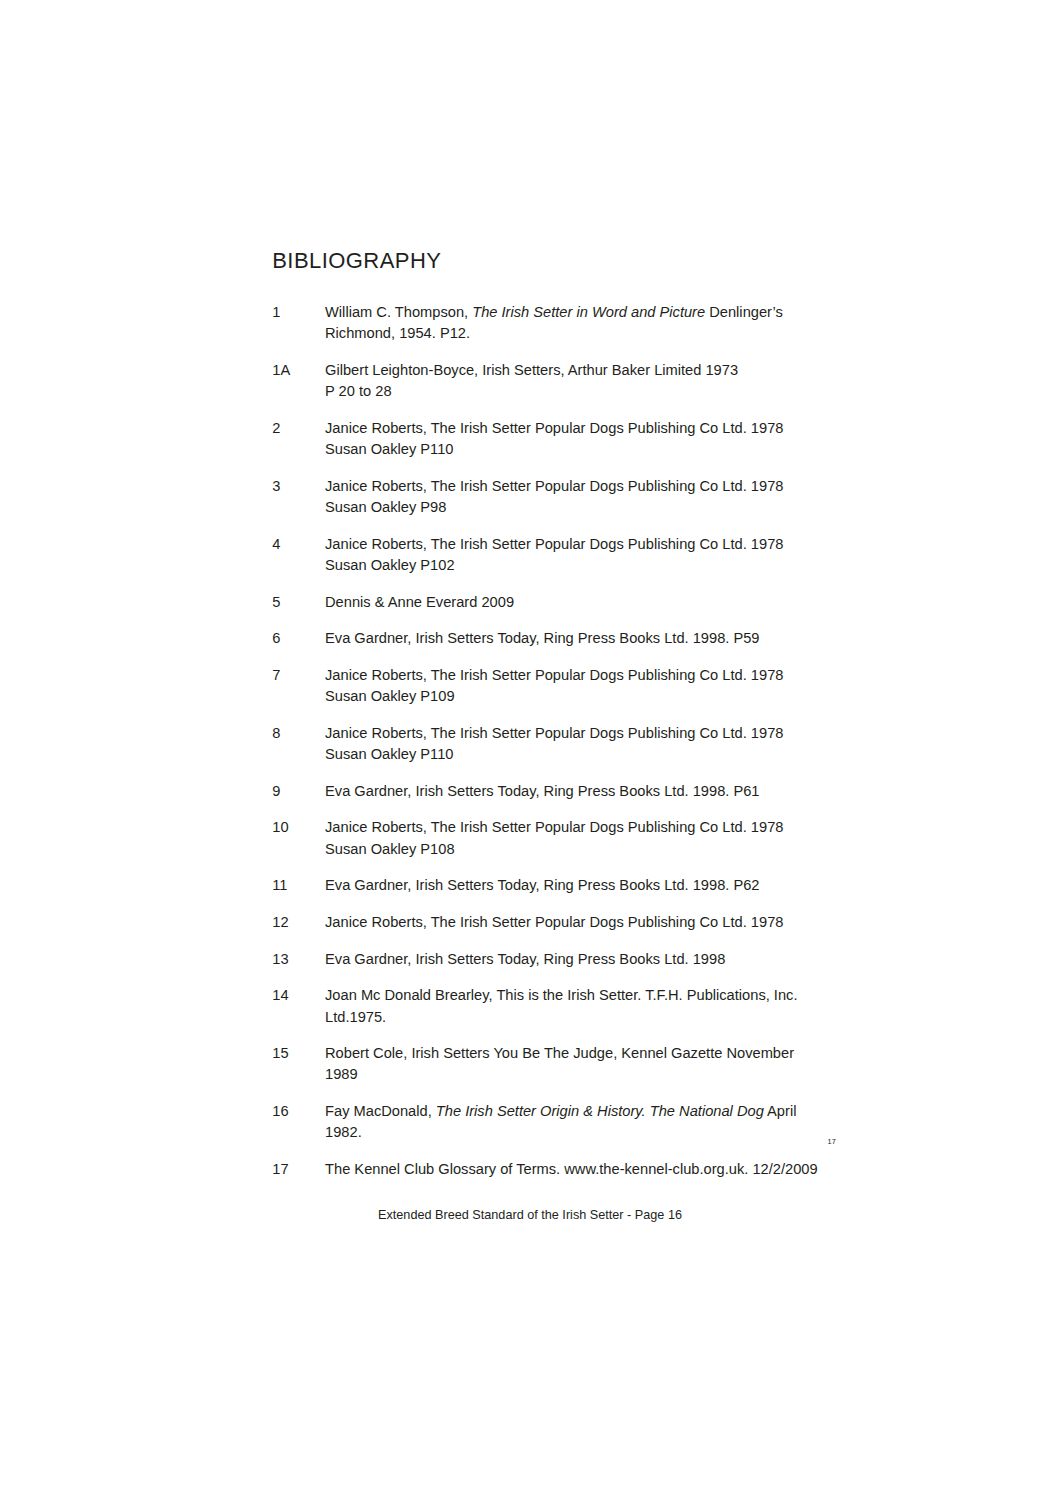BIBLIOGRAPHY
1
William C. Thompson, The Irish Setter in Word and Picture Denlinger’s Richmond, 1954. P12.
1A
Gilbert Leighton-Boyce, Irish Setters, Arthur Baker Limited 1973 P 20 to 28
2
Janice Roberts, The Irish Setter Popular Dogs Publishing Co Ltd. 1978 Susan Oakley P110
3
Janice Roberts, The Irish Setter Popular Dogs Publishing Co Ltd. 1978 Susan Oakley P98
4
Janice Roberts, The Irish Setter Popular Dogs Publishing Co Ltd. 1978 Susan Oakley P102
5
Dennis & Anne Everard 2009
6
Eva Gardner, Irish Setters Today, Ring Press Books Ltd. 1998. P59
7
Janice Roberts, The Irish Setter Popular Dogs Publishing Co Ltd. 1978 Susan Oakley P109
8
Janice Roberts, The Irish Setter Popular Dogs Publishing Co Ltd. 1978 Susan Oakley P110
9
Eva Gardner, Irish Setters Today, Ring Press Books Ltd. 1998. P61
10
Janice Roberts, The Irish Setter Popular Dogs Publishing Co Ltd. 1978 Susan Oakley P108
11
Eva Gardner, Irish Setters Today, Ring Press Books Ltd. 1998. P62
12
Janice Roberts, The Irish Setter Popular Dogs Publishing Co Ltd. 1978
13
Eva Gardner, Irish Setters Today, Ring Press Books Ltd. 1998
14
Joan Mc Donald Brearley, This is the Irish Setter. T.F.H. Publications, Inc. Ltd.1975.
15
Robert Cole, Irish Setters You Be The Judge, Kennel Gazette November 1989
16
Fay MacDonald, The Irish Setter Origin & History. The National Dog April 1982.
17
The Kennel Club Glossary of Terms. www.the-kennel-club.org.uk. 12/2/2009
17
Extended Breed Standard of the Irish Setter - Page 16